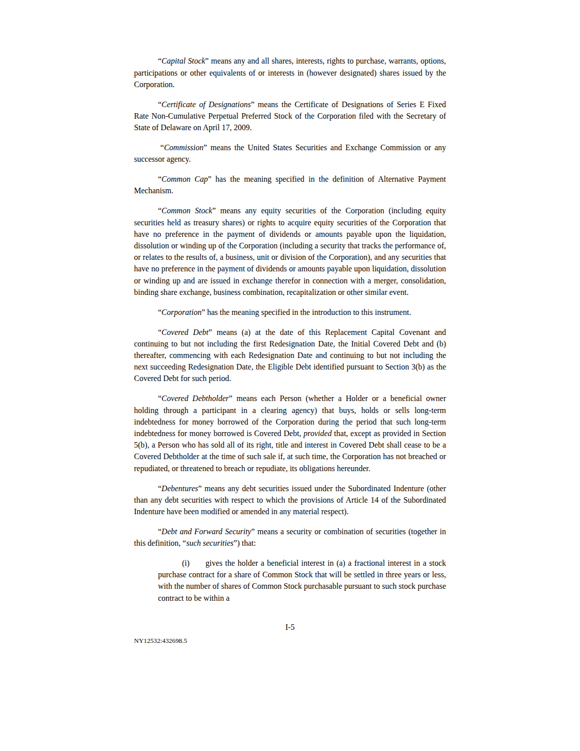“Capital Stock” means any and all shares, interests, rights to purchase, warrants, options, participations or other equivalents of or interests in (however designated) shares issued by the Corporation.
“Certificate of Designations” means the Certificate of Designations of Series E Fixed Rate Non-Cumulative Perpetual Preferred Stock of the Corporation filed with the Secretary of State of Delaware on April 17, 2009.
“Commission” means the United States Securities and Exchange Commission or any successor agency.
“Common Cap” has the meaning specified in the definition of Alternative Payment Mechanism.
“Common Stock” means any equity securities of the Corporation (including equity securities held as treasury shares) or rights to acquire equity securities of the Corporation that have no preference in the payment of dividends or amounts payable upon the liquidation, dissolution or winding up of the Corporation (including a security that tracks the performance of, or relates to the results of, a business, unit or division of the Corporation), and any securities that have no preference in the payment of dividends or amounts payable upon liquidation, dissolution or winding up and are issued in exchange therefor in connection with a merger, consolidation, binding share exchange, business combination, recapitalization or other similar event.
“Corporation” has the meaning specified in the introduction to this instrument.
“Covered Debt” means (a) at the date of this Replacement Capital Covenant and continuing to but not including the first Redesignation Date, the Initial Covered Debt and (b) thereafter, commencing with each Redesignation Date and continuing to but not including the next succeeding Redesignation Date, the Eligible Debt identified pursuant to Section 3(b) as the Covered Debt for such period.
“Covered Debtholder” means each Person (whether a Holder or a beneficial owner holding through a participant in a clearing agency) that buys, holds or sells long-term indebtedness for money borrowed of the Corporation during the period that such long-term indebtedness for money borrowed is Covered Debt, provided that, except as provided in Section 5(b), a Person who has sold all of its right, title and interest in Covered Debt shall cease to be a Covered Debtholder at the time of such sale if, at such time, the Corporation has not breached or repudiated, or threatened to breach or repudiate, its obligations hereunder.
“Debentures” means any debt securities issued under the Subordinated Indenture (other than any debt securities with respect to which the provisions of Article 14 of the Subordinated Indenture have been modified or amended in any material respect).
“Debt and Forward Security” means a security or combination of securities (together in this definition, “such securities”) that:
(i)  gives the holder a beneficial interest in (a) a fractional interest in a stock purchase contract for a share of Common Stock that will be settled in three years or less, with the number of shares of Common Stock purchasable pursuant to such stock purchase contract to be within a
I-5
NY12532:432698.5